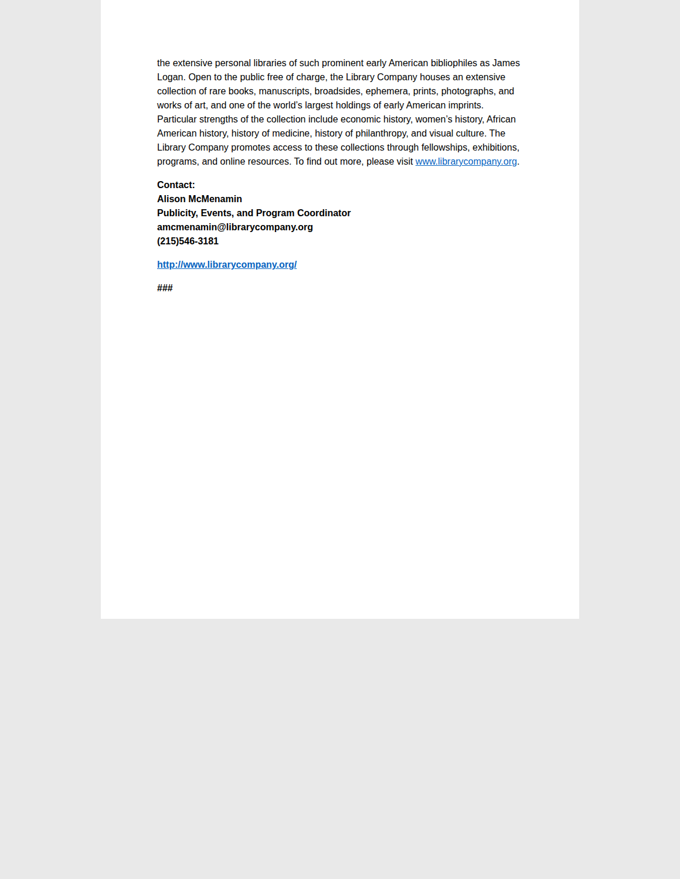the extensive personal libraries of such prominent early American bibliophiles as James Logan. Open to the public free of charge, the Library Company houses an extensive collection of rare books, manuscripts, broadsides, ephemera, prints, photographs, and works of art, and one of the world’s largest holdings of early American imprints. Particular strengths of the collection include economic history, women’s history, African American history, history of medicine, history of philanthropy, and visual culture. The Library Company promotes access to these collections through fellowships, exhibitions, programs, and online resources. To find out more, please visit www.librarycompany.org.
Contact: Alison McMenamin Publicity, Events, and Program Coordinator amcmenamin@librarycompany.org (215)546-3181
http://www.librarycompany.org/
###